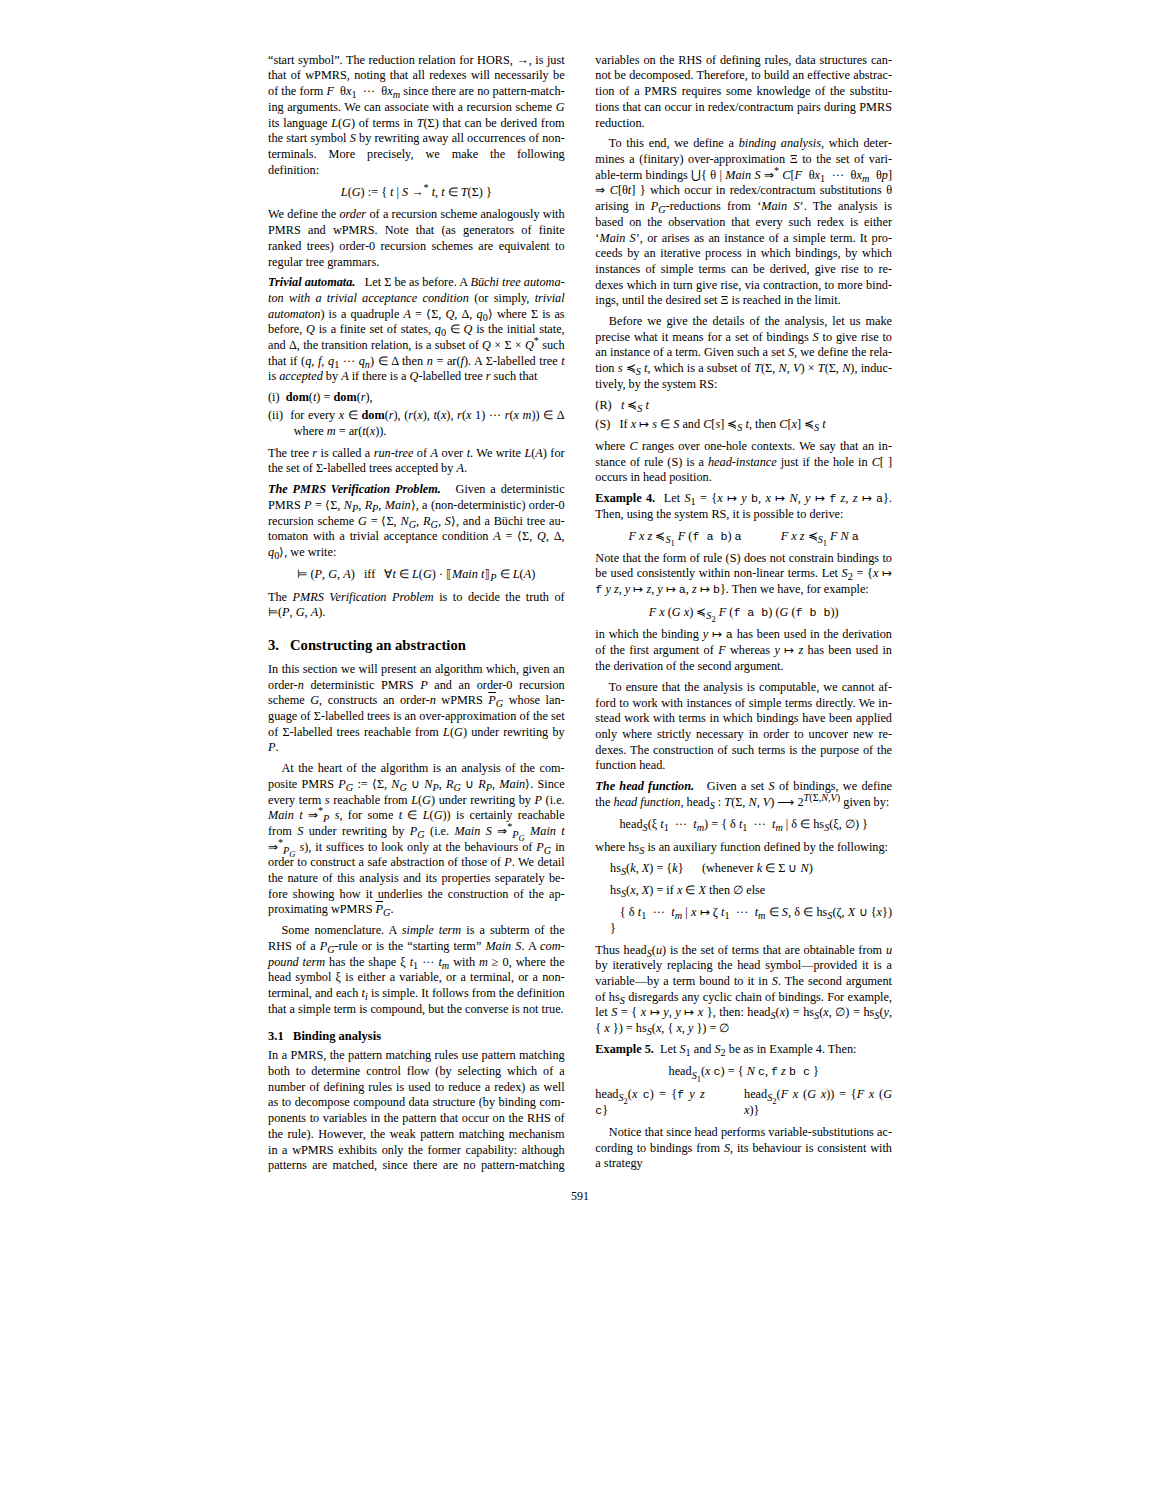“start symbol”. The reduction relation for HORS, →, is just that of wPMRS, noting that all redexes will necessarily be of the form F θx1 ··· θxm since there are no pattern-matching arguments. We can associate with a recursion scheme G its language L(G) of terms in T(Σ) that can be derived from the start symbol S by rewriting away all occurrences of non-terminals. More precisely, we make the following definition:
L(G) := { t | S →* t, t ∈ T(Σ) }
We define the order of a recursion scheme analogously with PMRS and wPMRS. Note that (as generators of finite ranked trees) order-0 recursion schemes are equivalent to regular tree grammars.
Trivial automata. Let Σ be as before. A Büchi tree automaton with a trivial acceptance condition (or simply, trivial automaton) is a quadruple A = ⟨Σ, Q, Δ, q0⟩ where Σ is as before, Q is a finite set of states, q0 ∈ Q is the initial state, and Δ, the transition relation, is a subset of Q × Σ × Q* such that if (q, f, q1 ··· qn) ∈ Δ then n = ar(f). A Σ-labelled tree t is accepted by A if there is a Q-labelled tree r such that
(i) dom(t) = dom(r),
(ii) for every x ∈ dom(r), (r(x), t(x), r(x 1) ··· r(x m)) ∈ Δ where m = ar(t(x)).
The tree r is called a run-tree of A over t. We write L(A) for the set of Σ-labelled trees accepted by A.
The PMRS Verification Problem. Given a deterministic PMRS P = ⟨Σ, NP, RP, Main⟩, a (non-deterministic) order-0 recursion scheme G = ⟨Σ, NG, RG, S⟩, and a Büchi tree automaton with a trivial acceptance condition A = ⟨Σ, Q, Δ, q0⟩, we write:
⊨ (P, G, A) iff ∀t ∈ L(G) · ⟦Main t⟧P ∈ L(A)
The PMRS Verification Problem is to decide the truth of ⊨(P, G, A).
3. Constructing an abstraction
In this section we will present an algorithm which, given an order-n deterministic PMRS P and an order-0 recursion scheme G, constructs an order-n wPMRS PG whose language of Σ-labelled trees is an over-approximation of the set of Σ-labelled trees reachable from L(G) under rewriting by P.
At the heart of the algorithm is an analysis of the composite PMRS PG := ⟨Σ, NG ∪ NP, RG ∪ RP, Main⟩. Since every term s reachable from L(G) under rewriting by P (i.e. Main t ⇒*P s, for some t ∈ L(G)) is certainly reachable from S under rewriting by PG (i.e. Main S ⇒*PG Main t ⇒*PG s), it suffices to look only at the behaviours of PG in order to construct a safe abstraction of those of P. We detail the nature of this analysis and its properties separately before showing how it underlies the construction of the approximating wPMRS PG.
Some nomenclature. A simple term is a subterm of the RHS of a PG-rule or is the “starting term” Main S. A compound term has the shape ξ t1 ··· tm with m ≥ 0, where the head symbol ξ is either a variable, or a terminal, or a non-terminal, and each ti is simple. It follows from the definition that a simple term is compound, but the converse is not true.
3.1 Binding analysis
In a PMRS, the pattern matching rules use pattern matching both to determine control flow (by selecting which of a number of defining rules is used to reduce a redex) as well as to decompose compound data structure (by binding components to variables in the pattern that occur on the RHS of the rule). However, the weak pattern matching mechanism in a wPMRS exhibits only the former capability: although patterns are matched, since there are no pattern-matching variables on the RHS of defining rules, data structures cannot be decomposed. Therefore, to build an effective abstraction of a PMRS requires some knowledge of the substitutions that can occur in redex/contractum pairs during PMRS reduction.
To this end, we define a binding analysis, which determines a (finitary) over-approximation Ξ to the set of variable-term bindings ⋃{ θ | Main S ⇒* C[F θx1 ··· θxm θp] ⇒ C[θt] } which occur in redex/contractum substitutions θ arising in PG-reductions from ‘Main S’. The analysis is based on the observation that every such redex is either ‘Main S’, or arises as an instance of a simple term. It proceeds by an iterative process in which bindings, by which instances of simple terms can be derived, give rise to redexes which in turn give rise, via contraction, to more bindings, until the desired set Ξ is reached in the limit.
Before we give the details of the analysis, let us make precise what it means for a set of bindings S to give rise to an instance of a term. Given such a set S, we define the relation s ≼S t, which is a subset of T(Σ, N, V) × T(Σ, N), inductively, by the system RS:
(R) t ≼S t
(S) If x ↦ s ∈ S and C[s] ≼S t, then C[x] ≼S t
where C ranges over one-hole contexts. We say that an instance of rule (S) is a head-instance just if the hole in C[ ] occurs in head position.
Example 4. Let S1 = {x ↦ y b, x ↦ N, y ↦ f z, z ↦ a}. Then, using the system RS, it is possible to derive:
F x z ≼S1 F (f a b) a F x z ≼S1 F N a
Note that the form of rule (S) does not constrain bindings to be used consistently within non-linear terms. Let S2 = {x ↦ f y z, y ↦ z, y ↦ a, z ↦ b}. Then we have, for example:
F x (G x) ≼S2 F (f a b) (G (f b b))
in which the binding y ↦ a has been used in the derivation of the first argument of F whereas y ↦ z has been used in the derivation of the second argument.
To ensure that the analysis is computable, we cannot afford to work with instances of simple terms directly. We instead work with terms in which bindings have been applied only where strictly necessary in order to uncover new redexes. The construction of such terms is the purpose of the function head.
The head function. Given a set S of bindings, we define the head function, headS : T(Σ, N, V) ⟶ 2T(Σ,N,V) given by:
headS(ξ t1 ··· tm) = { δ t1 ··· tm | δ ∈ hsS(ξ, ∅) }
where hsS is an auxiliary function defined by the following:
hsS(k, X) = {k} (whenever k ∈ Σ ∪ N)
hsS(x, X) = if x ∈ X then ∅ else
{ δ t1 ··· tm | x ↦ ζ t1 ··· tm ∈ S, δ ∈ hsS(ζ, X ∪ {x}) }
Thus headS(u) is the set of terms that are obtainable from u by iteratively replacing the head symbol—provided it is a variable—by a term bound to it in S. The second argument of hsS disregards any cyclic chain of bindings. For example, let S = { x ↦ y, y ↦ x }, then: headS(x) = hsS(x, ∅) = hsS(y, { x }) = hsS(x, { x, y }) = ∅
Example 5. Let S1 and S2 be as in Example 4. Then:
headS1(x c) = { N c, f z b c }
headS2(x c) = {f y z c} headS2(F x (G x)) = {F x (G x)}
Notice that since head performs variable-substitutions according to bindings from S, its behaviour is consistent with a strategy
591